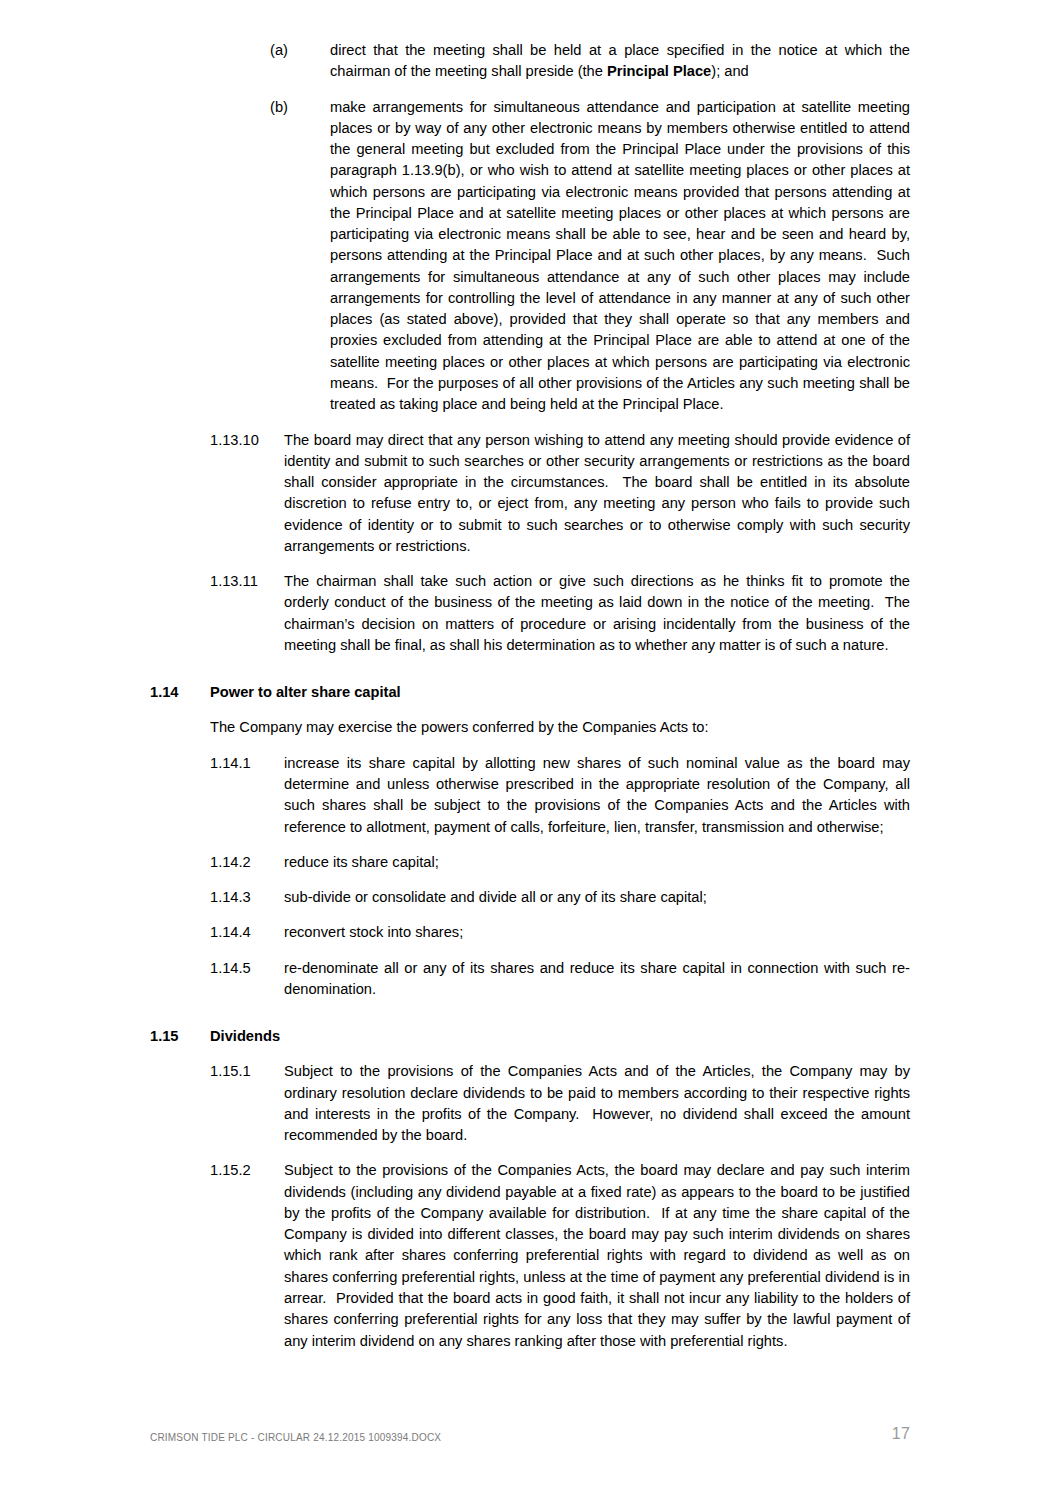(a)
direct that the meeting shall be held at a place specified in the notice at which the chairman of the meeting shall preside (the Principal Place); and
(b)
make arrangements for simultaneous attendance and participation at satellite meeting places or by way of any other electronic means by members otherwise entitled to attend the general meeting but excluded from the Principal Place under the provisions of this paragraph 1.13.9(b), or who wish to attend at satellite meeting places or other places at which persons are participating via electronic means provided that persons attending at the Principal Place and at satellite meeting places or other places at which persons are participating via electronic means shall be able to see, hear and be seen and heard by, persons attending at the Principal Place and at such other places, by any means. Such arrangements for simultaneous attendance at any of such other places may include arrangements for controlling the level of attendance in any manner at any of such other places (as stated above), provided that they shall operate so that any members and proxies excluded from attending at the Principal Place are able to attend at one of the satellite meeting places or other places at which persons are participating via electronic means. For the purposes of all other provisions of the Articles any such meeting shall be treated as taking place and being held at the Principal Place.
1.13.10
The board may direct that any person wishing to attend any meeting should provide evidence of identity and submit to such searches or other security arrangements or restrictions as the board shall consider appropriate in the circumstances. The board shall be entitled in its absolute discretion to refuse entry to, or eject from, any meeting any person who fails to provide such evidence of identity or to submit to such searches or to otherwise comply with such security arrangements or restrictions.
1.13.11
The chairman shall take such action or give such directions as he thinks fit to promote the orderly conduct of the business of the meeting as laid down in the notice of the meeting. The chairman’s decision on matters of procedure or arising incidentally from the business of the meeting shall be final, as shall his determination as to whether any matter is of such a nature.
1.14
Power to alter share capital
The Company may exercise the powers conferred by the Companies Acts to:
1.14.1
increase its share capital by allotting new shares of such nominal value as the board may determine and unless otherwise prescribed in the appropriate resolution of the Company, all such shares shall be subject to the provisions of the Companies Acts and the Articles with reference to allotment, payment of calls, forfeiture, lien, transfer, transmission and otherwise;
1.14.2
reduce its share capital;
1.14.3
sub-divide or consolidate and divide all or any of its share capital;
1.14.4
reconvert stock into shares;
1.14.5
re-denominate all or any of its shares and reduce its share capital in connection with such re-denomination.
1.15
Dividends
1.15.1
Subject to the provisions of the Companies Acts and of the Articles, the Company may by ordinary resolution declare dividends to be paid to members according to their respective rights and interests in the profits of the Company. However, no dividend shall exceed the amount recommended by the board.
1.15.2
Subject to the provisions of the Companies Acts, the board may declare and pay such interim dividends (including any dividend payable at a fixed rate) as appears to the board to be justified by the profits of the Company available for distribution. If at any time the share capital of the Company is divided into different classes, the board may pay such interim dividends on shares which rank after shares conferring preferential rights with regard to dividend as well as on shares conferring preferential rights, unless at the time of payment any preferential dividend is in arrear. Provided that the board acts in good faith, it shall not incur any liability to the holders of shares conferring preferential rights for any loss that they may suffer by the lawful payment of any interim dividend on any shares ranking after those with preferential rights.
CRIMSON TIDE PLC - CIRCULAR 24.12.2015 1009394.DOCX
17